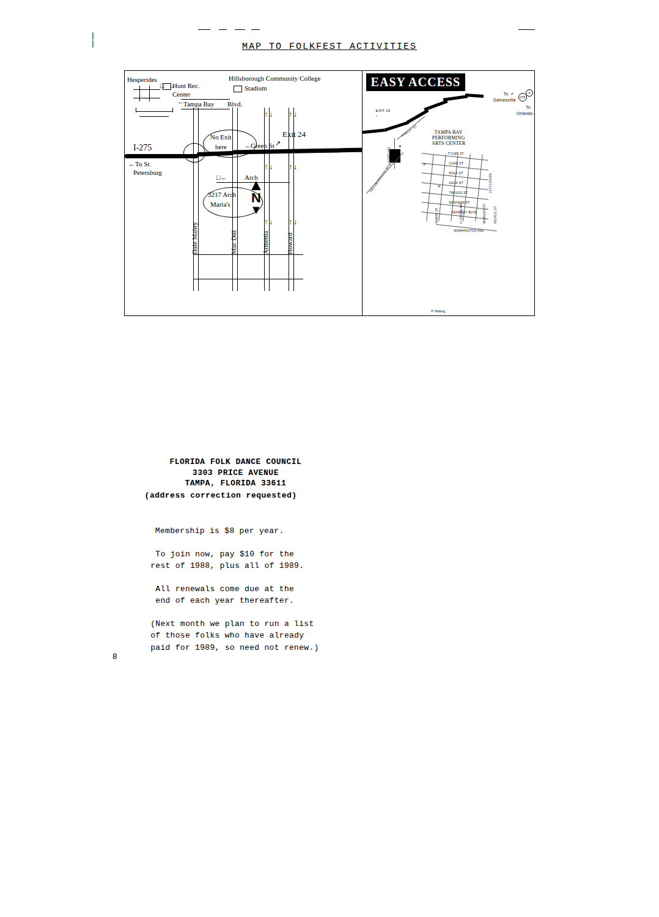|
|
MAP TO FOLKFEST ACTIVITIES
Hesperides
Hunt Rec.
Center
□
←
Hillsborough Community College
Stadium
Tampa Bay
Blvd.
←
I-275
←To St.
Petersburg
No Exit
here
←
Green St
Exit 24
↗
□←
Arch
3217 Arch
Maria's
Dale Mabry
Mac Dill
Armenia
Howard
↑
↓
↑
↓
↑
↓
↑
↓
↑
↓
↑
↓
▲
N
▼
EASY ACCESS
To ↗
Gainesville
275
4
To
Orlando
EXIT 25
↓
ASHLEY ST
FORTUNE
TAMPA BAY
PERFORMING
ARTS CENTER
HILLSBOROUGH RIVER
TYLER ST
CASS ST
POLK ST
ZACK ST
TWIGGS ST
MADISON ST
KENNEDY BLVD
TAMPA ST
FLORIDA AVE
MORGAN ST
PIERCE ST
JEFFERSON
WASHINGTON AVE
P
P
●
P Parking
FLORIDA FOLK DANCE COUNCIL
3303 PRICE AVENUE
TAMPA, FLORIDA 33611
(address correction requested)
Membership is $8 per year.
To join now, pay $10 for the
rest of 1988, plus all of 1989.
All renewals come due at the
end of each year thereafter.
(Next month we plan to run a list
of those folks who have already
paid for 1989, so need not renew.)
8